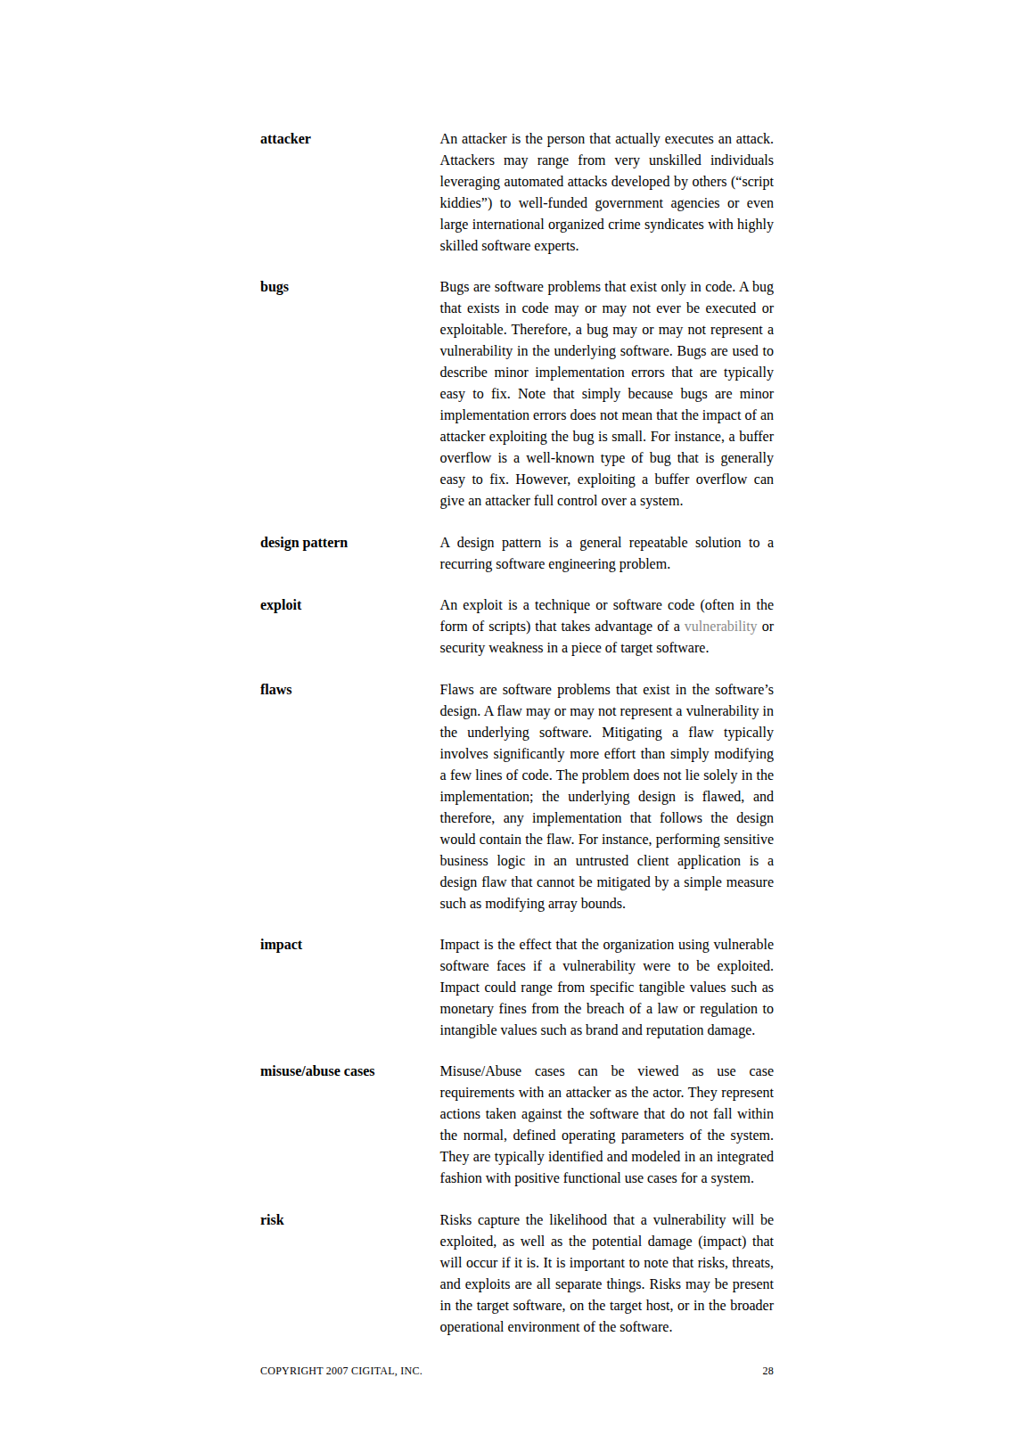attacker
An attacker is the person that actually executes an attack. Attackers may range from very unskilled individuals leveraging automated attacks developed by others (“script kiddies”) to well-funded government agencies or even large international organized crime syndicates with highly skilled software experts.
bugs
Bugs are software problems that exist only in code. A bug that exists in code may or may not ever be executed or exploitable. Therefore, a bug may or may not represent a vulnerability in the underlying software. Bugs are used to describe minor implementation errors that are typically easy to fix. Note that simply because bugs are minor implementation errors does not mean that the impact of an attacker exploiting the bug is small. For instance, a buffer overflow is a well-known type of bug that is generally easy to fix. However, exploiting a buffer overflow can give an attacker full control over a system.
design pattern
A design pattern is a general repeatable solution to a recurring software engineering problem.
exploit
An exploit is a technique or software code (often in the form of scripts) that takes advantage of a vulnerability or security weakness in a piece of target software.
flaws
Flaws are software problems that exist in the software’s design. A flaw may or may not represent a vulnerability in the underlying software. Mitigating a flaw typically involves significantly more effort than simply modifying a few lines of code. The problem does not lie solely in the implementation; the underlying design is flawed, and therefore, any implementation that follows the design would contain the flaw. For instance, performing sensitive business logic in an untrusted client application is a design flaw that cannot be mitigated by a simple measure such as modifying array bounds.
impact
Impact is the effect that the organization using vulnerable software faces if a vulnerability were to be exploited. Impact could range from specific tangible values such as monetary fines from the breach of a law or regulation to intangible values such as brand and reputation damage.
misuse/abuse cases
Misuse/Abuse cases can be viewed as use case requirements with an attacker as the actor. They represent actions taken against the software that do not fall within the normal, defined operating parameters of the system. They are typically identified and modeled in an integrated fashion with positive functional use cases for a system.
risk
Risks capture the likelihood that a vulnerability will be exploited, as well as the potential damage (impact) that will occur if it is. It is important to note that risks, threats, and exploits are all separate things. Risks may be present in the target software, on the target host, or in the broader operational environment of the software.
Copyright 2007 Cigital, Inc. 28